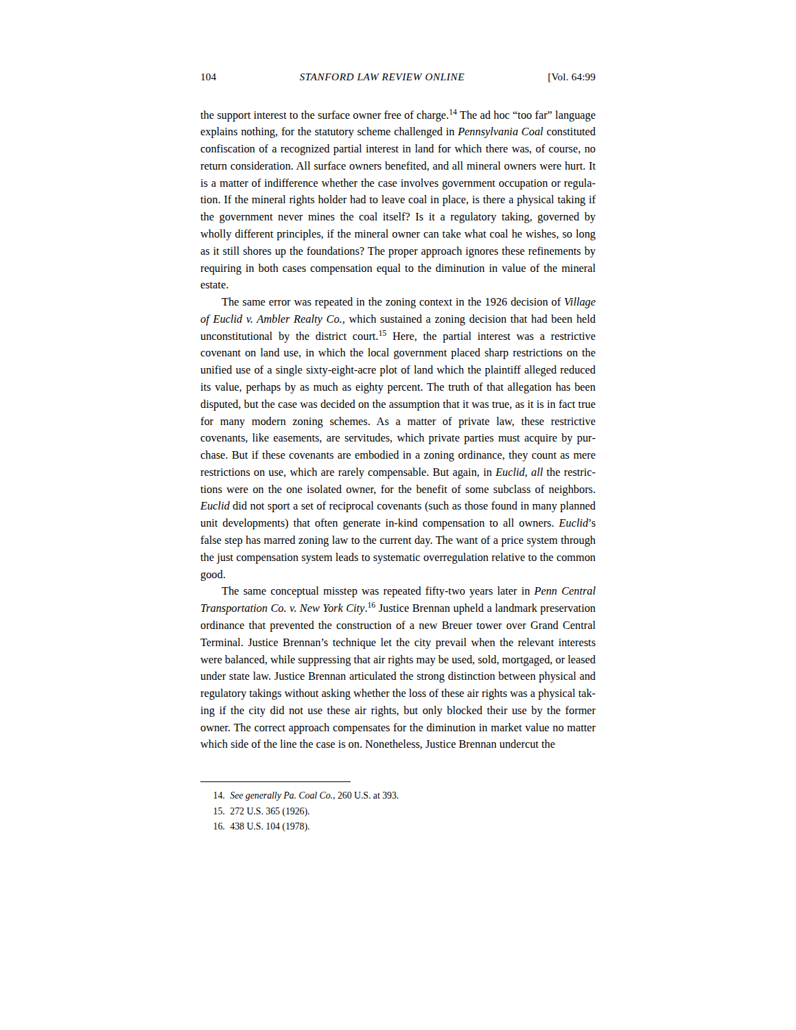104 STANFORD LAW REVIEW ONLINE [Vol. 64:99
the support interest to the surface owner free of charge.14 The ad hoc “too far” language explains nothing, for the statutory scheme challenged in Pennsylvania Coal constituted confiscation of a recognized partial interest in land for which there was, of course, no return consideration. All surface owners benefited, and all mineral owners were hurt. It is a matter of indifference whether the case involves government occupation or regulation. If the mineral rights holder had to leave coal in place, is there a physical taking if the government never mines the coal itself? Is it a regulatory taking, governed by wholly different principles, if the mineral owner can take what coal he wishes, so long as it still shores up the foundations? The proper approach ignores these refinements by requiring in both cases compensation equal to the diminution in value of the mineral estate.
The same error was repeated in the zoning context in the 1926 decision of Village of Euclid v. Ambler Realty Co., which sustained a zoning decision that had been held unconstitutional by the district court.15 Here, the partial interest was a restrictive covenant on land use, in which the local government placed sharp restrictions on the unified use of a single sixty-eight-acre plot of land which the plaintiff alleged reduced its value, perhaps by as much as eighty percent. The truth of that allegation has been disputed, but the case was decided on the assumption that it was true, as it is in fact true for many modern zoning schemes. As a matter of private law, these restrictive covenants, like easements, are servitudes, which private parties must acquire by purchase. But if these covenants are embodied in a zoning ordinance, they count as mere restrictions on use, which are rarely compensable. But again, in Euclid, all the restrictions were on the one isolated owner, for the benefit of some subclass of neighbors. Euclid did not sport a set of reciprocal covenants (such as those found in many planned unit developments) that often generate in-kind compensation to all owners. Euclid’s false step has marred zoning law to the current day. The want of a price system through the just compensation system leads to systematic overregulation relative to the common good.
The same conceptual misstep was repeated fifty-two years later in Penn Central Transportation Co. v. New York City.16 Justice Brennan upheld a landmark preservation ordinance that prevented the construction of a new Breuer tower over Grand Central Terminal. Justice Brennan’s technique let the city prevail when the relevant interests were balanced, while suppressing that air rights may be used, sold, mortgaged, or leased under state law. Justice Brennan articulated the strong distinction between physical and regulatory takings without asking whether the loss of these air rights was a physical taking if the city did not use these air rights, but only blocked their use by the former owner. The correct approach compensates for the diminution in market value no matter which side of the line the case is on. Nonetheless, Justice Brennan undercut the
14. See generally Pa. Coal Co., 260 U.S. at 393.
15. 272 U.S. 365 (1926).
16. 438 U.S. 104 (1978).